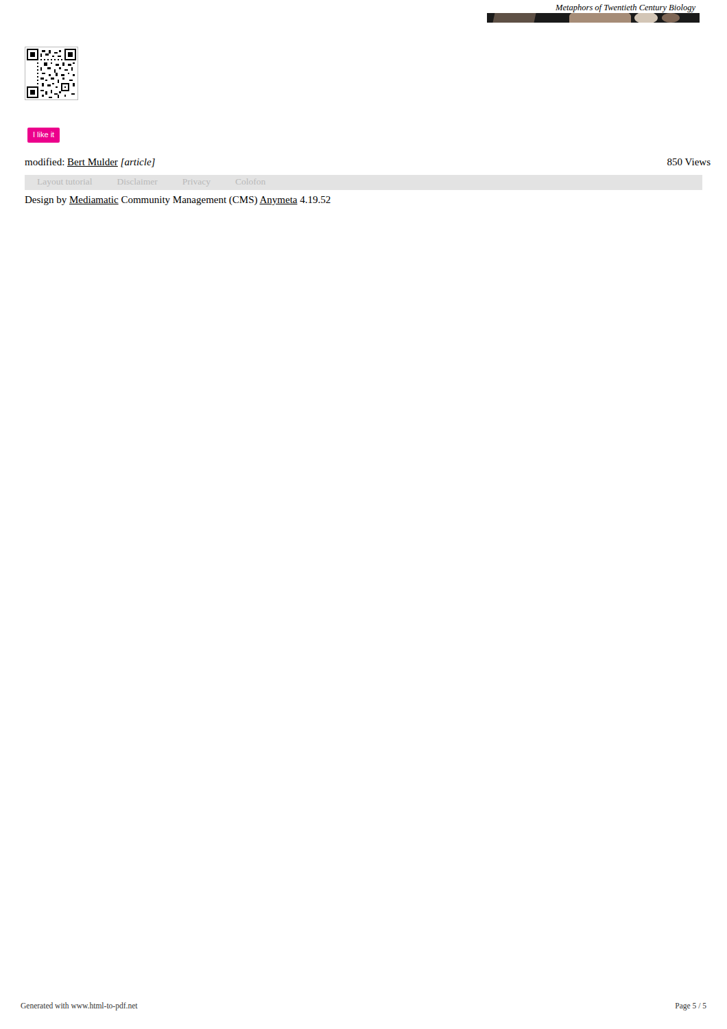Metaphors of Twentieth Century Biology
I like it
modified: Bert Mulder [article]
850 Views
Layout tutorial
Disclaimer
Privacy
Colofon
Design by Mediamatic Community Management (CMS) Anymeta 4.19.52
Generated with www.html-to-pdf.net
Page 5 / 5